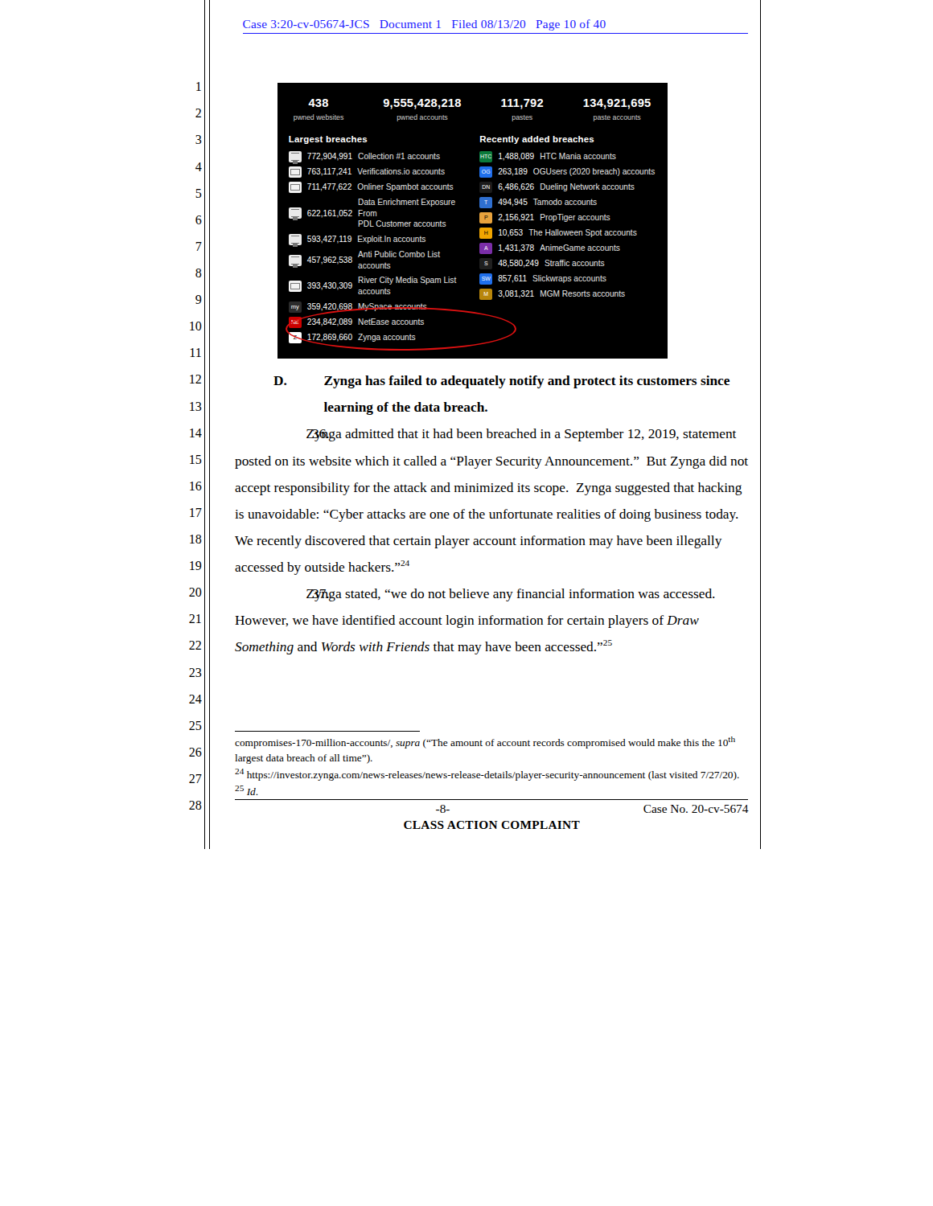Case 3:20-cv-05674-JCS Document 1 Filed 08/13/20 Page 10 of 40
1
2
3
4
5
6
7
8
9
10
11
12
13
14
15
16
17
18
19
20
21
22
23
24
25
26
27
28
438
pwned websites
9,555,428,218
pwned accounts
111,792
pastes
134,921,695
paste accounts
Largest breaches
772,904,991 Collection #1 accounts
763,117,241 Verifications.io accounts
711,477,622 Onliner Spambot accounts
622,161,052 Data Enrichment Exposure From
PDL Customer accounts
593,427,119 Exploit.In accounts
457,962,538 Anti Public Combo List accounts
393,430,309 River City Media Spam List
accounts
my 359,420,698 MySpace accounts
NE 234,842,089 NetEase accounts
Z 172,869,660 Zynga accounts
Recently added breaches
HTC 1,488,089 HTC Mania accounts
OG 263,189 OGUsers (2020 breach) accounts
DN 6,486,626 Dueling Network accounts
T 494,945 Tamodo accounts
P 2,156,921 PropTiger accounts
H 10,653 The Halloween Spot accounts
A 1,431,378 AnimeGame accounts
S 48,580,249 Straffic accounts
SW 857,611 Slickwraps accounts
M 3,081,321 MGM Resorts accounts
D.
Zynga has failed to adequately notify and protect its customers since learning of the data breach.
36. Zynga admitted that it had been breached in a September 12, 2019, statement posted on its website which it called a “Player Security Announcement.” But Zynga did not accept responsibility for the attack and minimized its scope. Zynga suggested that hacking is unavoidable: “Cyber attacks are one of the unfortunate realities of doing business today. We recently discovered that certain player account information may have been illegally accessed by outside hackers.”24
37. Zynga stated, “we do not believe any financial information was accessed. However, we have identified account login information for certain players of Draw Something and Words with Friends that may have been accessed.”25
compromises-170-million-accounts/, supra (“The amount of account records compromised would make this the 10th largest data breach of all time”).
24 https://investor.zynga.com/news-releases/news-release-details/player-security-announcement (last visited 7/27/20).
25 Id.
-8- Case No. 20-cv-5674
CLASS ACTION COMPLAINT